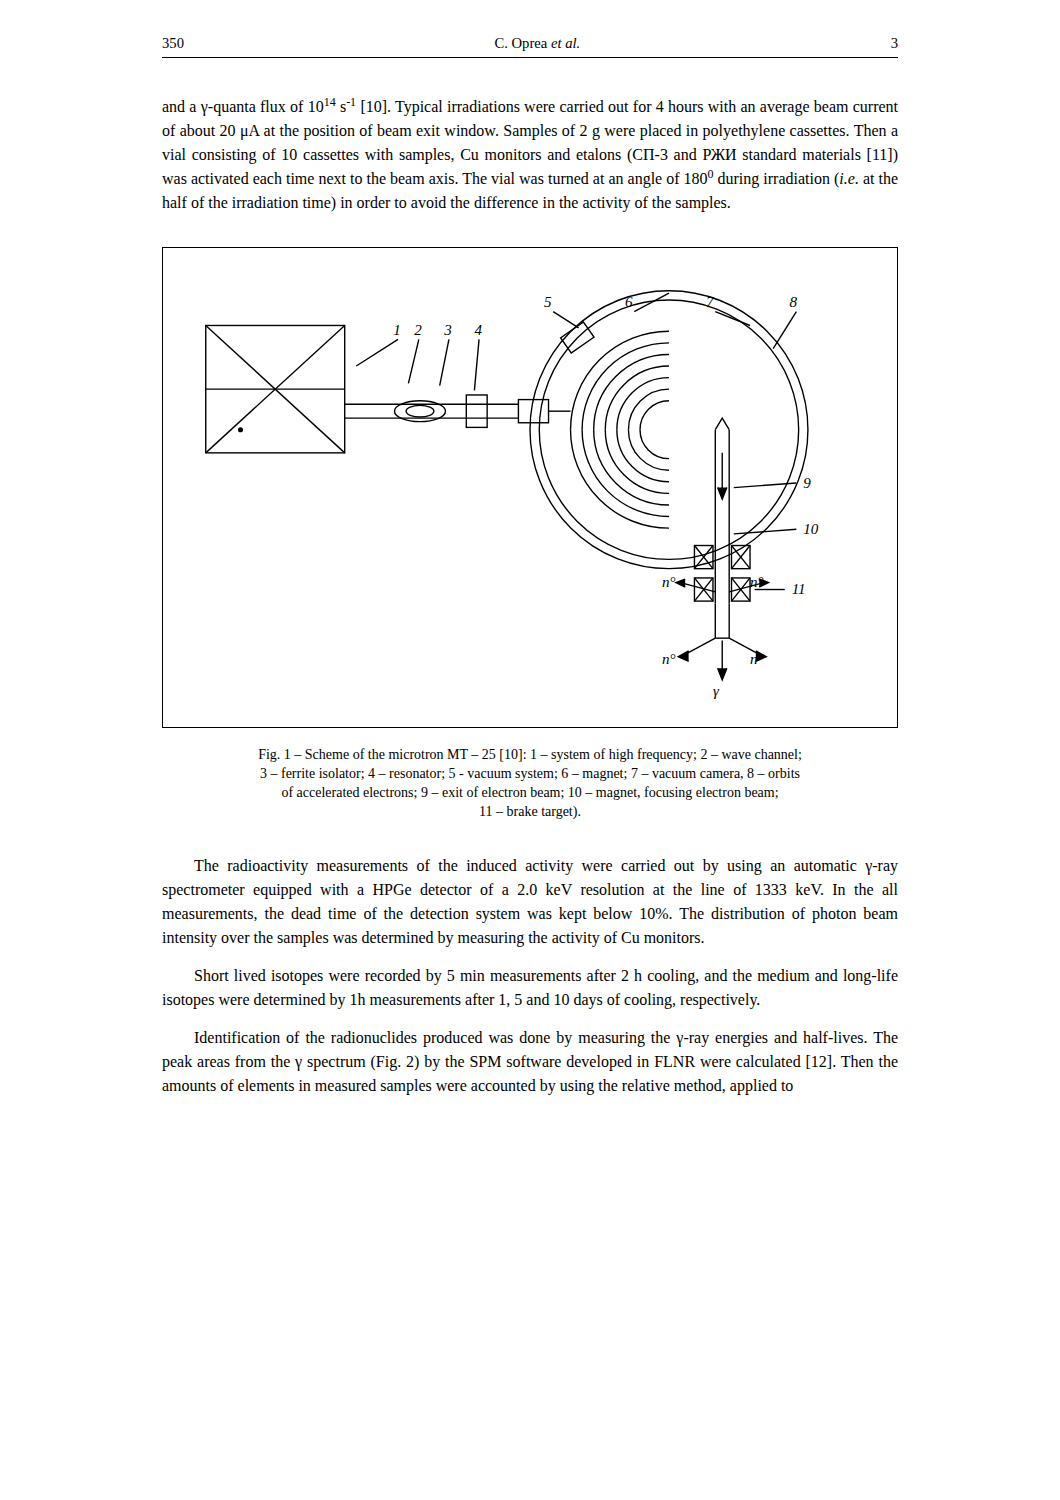350 C. Oprea et al. 3
and a γ-quanta flux of 1014 s-1 [10]. Typical irradiations were carried out for 4 hours with an average beam current of about 20 μ A at the position of beam exit window. Samples of 2 g were placed in polyethylene cassettes. Then a vial consisting of 10 cassettes with samples, Cu monitors and etalons (СП-3 and РЖИ standard materials [11]) was activated each time next to the beam axis. The vial was turned at an angle of 1800 during irradiation (i.e. at the half of the irradiation time) in order to avoid the difference in the activity of the samples.
1 2 3 4 5 6 7 8 9 10 11 n° n° n° n° γ
Fig. 1 – Scheme of the microtron MT – 25 [10]: 1 – system of high frequency; 2 – wave channel;
3 – ferrite isolator; 4 – resonator; 5 - vacuum system; 6 – magnet; 7 – vacuum camera, 8 – orbits
of accelerated electrons; 9 – exit of electron beam; 10 – magnet, focusing electron beam;
11 – brake target).
The radioactivity measurements of the induced activity were carried out by using an automatic γ-ray spectrometer equipped with a HPGe detector of a 2.0 keV resolution at the line of 1333 keV. In the all measurements, the dead time of the detection system was kept below 10%. The distribution of photon beam intensity over the samples was determined by measuring the activity of Cu monitors.
Short lived isotopes were recorded by 5 min measurements after 2 h cooling, and the medium and long-life isotopes were determined by 1h measurements after 1, 5 and 10 days of cooling, respectively.
Identification of the radionuclides produced was done by measuring the γ-ray energies and half-lives. The peak areas from the γ spectrum (Fig. 2) by the SPM software developed in FLNR were calculated [12]. Then the amounts of elements in measured samples were accounted by using the relative method, applied to